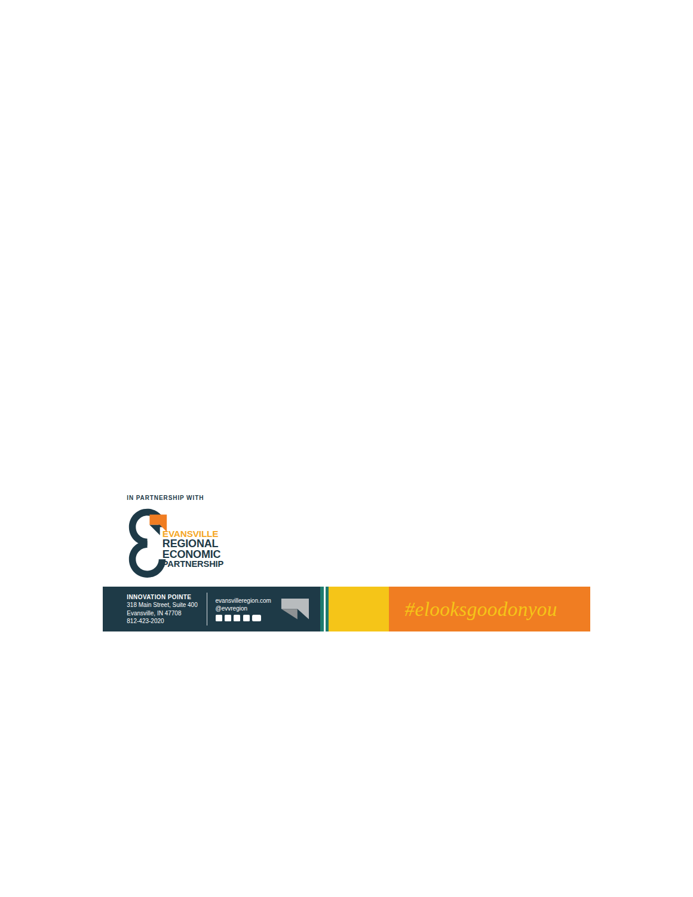IN PARTNERSHIP WITH
EVANSVILLE
REGIONAL
ECONOMIC
PARTNERSHIP
INNOVATION POINTE
318 Main Street, Suite 400
Evansville, IN 47708
812-423-2020
evansvilleregion.com
@evvregion
#elooksgoodonyou